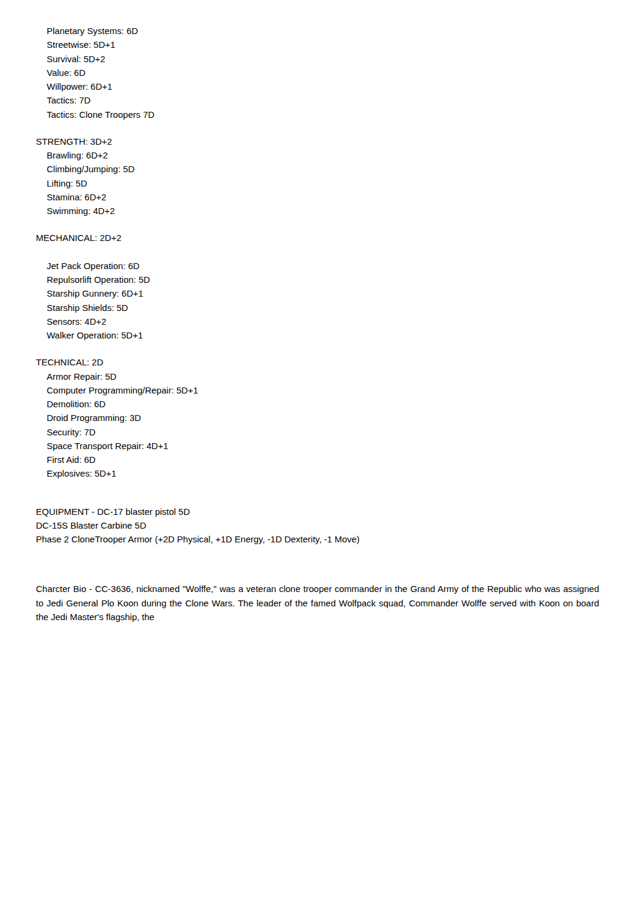Planetary Systems: 6D
Streetwise: 5D+1
Survival: 5D+2
Value: 6D
Willpower: 6D+1
Tactics: 7D
Tactics: Clone Troopers 7D
STRENGTH: 3D+2
Brawling: 6D+2
Climbing/Jumping: 5D
Lifting: 5D
Stamina: 6D+2
Swimming: 4D+2
MECHANICAL: 2D+2
Jet Pack Operation: 6D
Repulsorlift Operation: 5D
Starship Gunnery: 6D+1
Starship Shields: 5D
Sensors: 4D+2
Walker Operation: 5D+1
TECHNICAL: 2D
Armor Repair: 5D
Computer Programming/Repair: 5D+1
Demolition: 6D
Droid Programming: 3D
Security: 7D
Space Transport Repair: 4D+1
First Aid: 6D
Explosives: 5D+1
EQUIPMENT - DC-17 blaster pistol 5D
DC-15S Blaster Carbine 5D
Phase 2 CloneTrooper Armor (+2D Physical, +1D Energy, -1D Dexterity, -1 Move)
Charcter Bio - CC-3636, nicknamed "Wolffe," was a veteran clone trooper commander in the Grand Army of the Republic who was assigned to Jedi General Plo Koon during the Clone Wars. The leader of the famed Wolfpack squad, Commander Wolffe served with Koon on board the Jedi Master's flagship, the